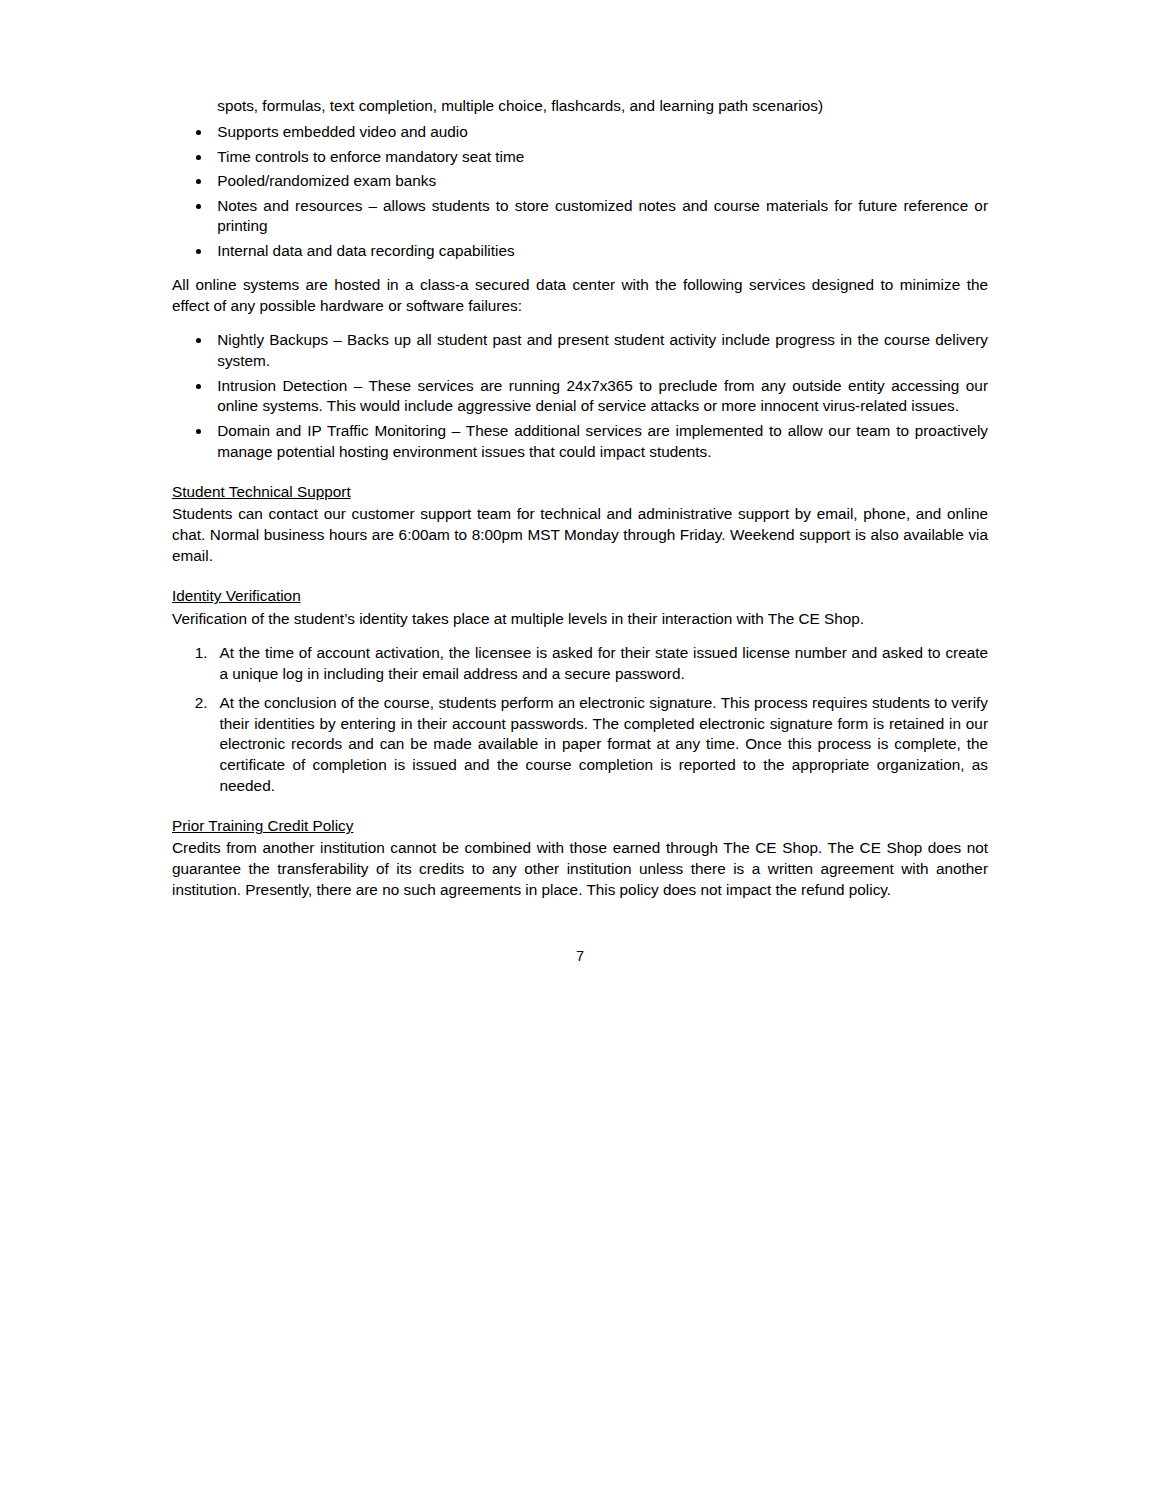spots, formulas, text completion, multiple choice, flashcards, and learning path scenarios)
Supports embedded video and audio
Time controls to enforce mandatory seat time
Pooled/randomized exam banks
Notes and resources – allows students to store customized notes and course materials for future reference or printing
Internal data and data recording capabilities
All online systems are hosted in a class-a secured data center with the following services designed to minimize the effect of any possible hardware or software failures:
Nightly Backups – Backs up all student past and present student activity include progress in the course delivery system.
Intrusion Detection – These services are running 24x7x365 to preclude from any outside entity accessing our online systems. This would include aggressive denial of service attacks or more innocent virus-related issues.
Domain and IP Traffic Monitoring – These additional services are implemented to allow our team to proactively manage potential hosting environment issues that could impact students.
Student Technical Support
Students can contact our customer support team for technical and administrative support by email, phone, and online chat. Normal business hours are 6:00am to 8:00pm MST Monday through Friday. Weekend support is also available via email.
Identity Verification
Verification of the student’s identity takes place at multiple levels in their interaction with The CE Shop.
At the time of account activation, the licensee is asked for their state issued license number and asked to create a unique log in including their email address and a secure password.
At the conclusion of the course, students perform an electronic signature. This process requires students to verify their identities by entering in their account passwords. The completed electronic signature form is retained in our electronic records and can be made available in paper format at any time. Once this process is complete, the certificate of completion is issued and the course completion is reported to the appropriate organization, as needed.
Prior Training Credit Policy
Credits from another institution cannot be combined with those earned through The CE Shop. The CE Shop does not guarantee the transferability of its credits to any other institution unless there is a written agreement with another institution. Presently, there are no such agreements in place. This policy does not impact the refund policy.
7